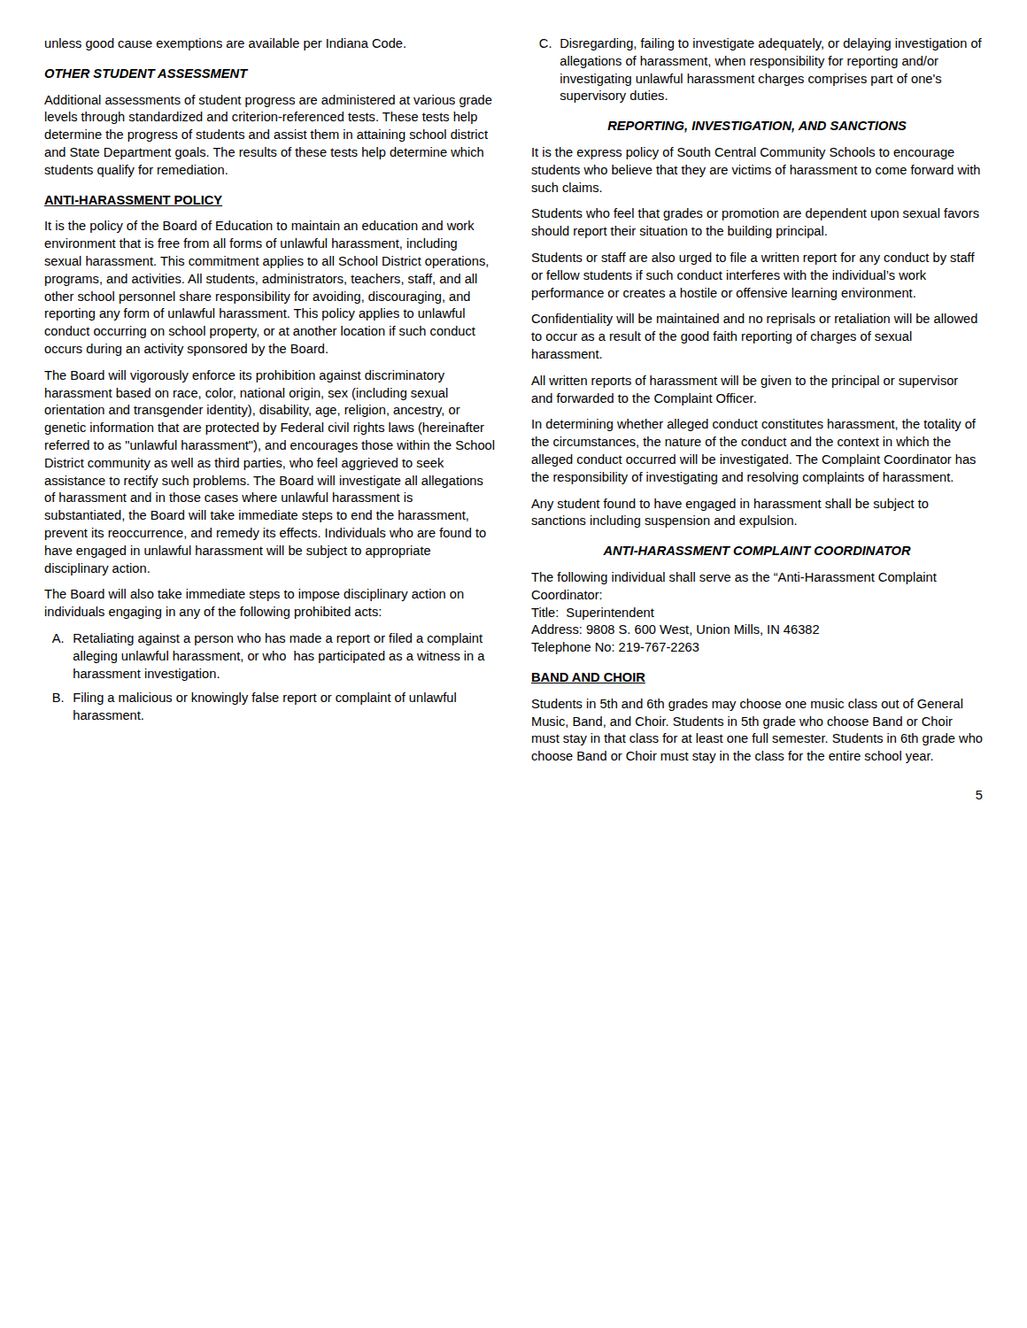unless good cause exemptions are available per Indiana Code.
Other Student Assessment
Additional assessments of student progress are administered at various grade levels through standardized and criterion-referenced tests. These tests help determine the progress of students and assist them in attaining school district and State Department goals. The results of these tests help determine which students qualify for remediation.
Anti-Harassment Policy
It is the policy of the Board of Education to maintain an education and work environment that is free from all forms of unlawful harassment, including sexual harassment. This commitment applies to all School District operations, programs, and activities. All students, administrators, teachers, staff, and all other school personnel share responsibility for avoiding, discouraging, and reporting any form of unlawful harassment. This policy applies to unlawful conduct occurring on school property, or at another location if such conduct occurs during an activity sponsored by the Board.
The Board will vigorously enforce its prohibition against discriminatory harassment based on race, color, national origin, sex (including sexual orientation and transgender identity), disability, age, religion, ancestry, or genetic information that are protected by Federal civil rights laws (hereinafter referred to as "unlawful harassment"), and encourages those within the School District community as well as third parties, who feel aggrieved to seek assistance to rectify such problems. The Board will investigate all allegations of harassment and in those cases where unlawful harassment is substantiated, the Board will take immediate steps to end the harassment, prevent its reoccurrence, and remedy its effects. Individuals who are found to have engaged in unlawful harassment will be subject to appropriate disciplinary action.
The Board will also take immediate steps to impose disciplinary action on individuals engaging in any of the following prohibited acts:
A.
Retaliating against a person who has made a report or filed a complaint alleging unlawful harassment, or who has participated as a witness in a harassment investigation.
B.
Filing a malicious or knowingly false report or complaint of unlawful harassment.
C.
Disregarding, failing to investigate adequately, or delaying investigation of allegations of harassment, when responsibility for reporting and/or investigating unlawful harassment charges comprises part of one's supervisory duties.
Reporting, Investigation, and Sanctions
It is the express policy of South Central Community Schools to encourage students who believe that they are victims of harassment to come forward with such claims.
Students who feel that grades or promotion are dependent upon sexual favors should report their situation to the building principal.
Students or staff are also urged to file a written report for any conduct by staff or fellow students if such conduct interferes with the individual’s work performance or creates a hostile or offensive learning environment.
Confidentiality will be maintained and no reprisals or retaliation will be allowed to occur as a result of the good faith reporting of charges of sexual harassment.
All written reports of harassment will be given to the principal or supervisor and forwarded to the Complaint Officer.
In determining whether alleged conduct constitutes harassment, the totality of the circumstances, the nature of the conduct and the context in which the alleged conduct occurred will be investigated. The Complaint Coordinator has the responsibility of investigating and resolving complaints of harassment.
Any student found to have engaged in harassment shall be subject to sanctions including suspension and expulsion.
Anti-Harassment Complaint Coordinator
The following individual shall serve as the “Anti-Harassment Complaint Coordinator:
Title: Superintendent
Address: 9808 S. 600 West, Union Mills, IN 46382
Telephone No: 219-767-2263
Band and Choir
Students in 5th and 6th grades may choose one music class out of General Music, Band, and Choir. Students in 5th grade who choose Band or Choir must stay in that class for at least one full semester. Students in 6th grade who choose Band or Choir must stay in the class for the entire school year.
5